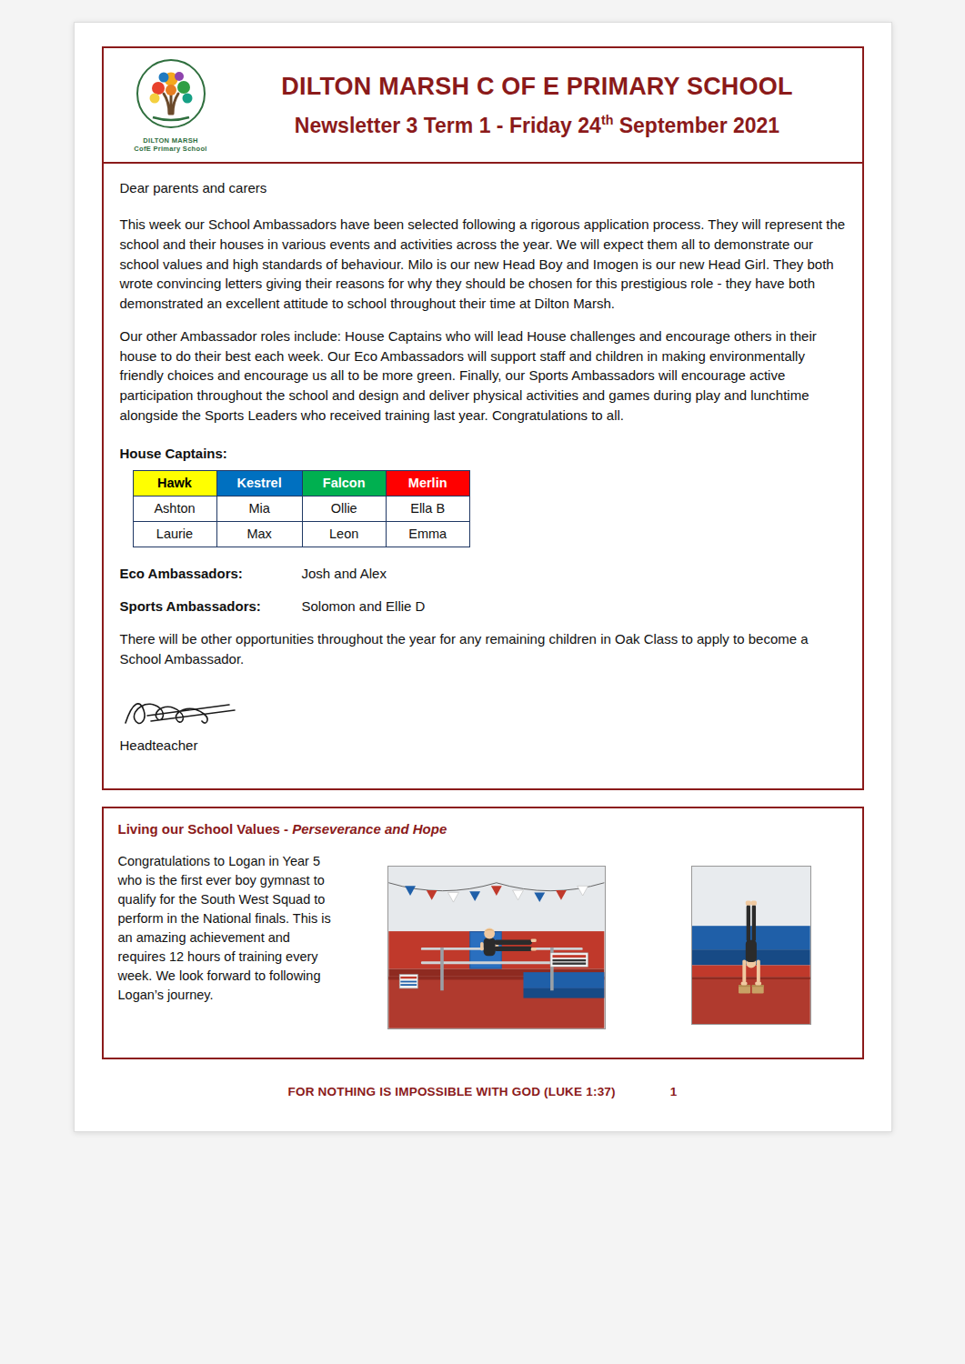DILTON MARSH
CofE Primary School
DILTON MARSH C OF E PRIMARY SCHOOL
Newsletter 3 Term 1 - Friday 24th September 2021
Dear parents and carers
This week our School Ambassadors have been selected following a rigorous application process. They will represent the school and their houses in various events and activities across the year. We will expect them all to demonstrate our school values and high standards of behaviour. Milo is our new Head Boy and Imogen is our new Head Girl. They both wrote convincing letters giving their reasons for why they should be chosen for this prestigious role - they have both demonstrated an excellent attitude to school throughout their time at Dilton Marsh.
Our other Ambassador roles include: House Captains who will lead House challenges and encourage others in their house to do their best each week. Our Eco Ambassadors will support staff and children in making environmentally friendly choices and encourage us all to be more green. Finally, our Sports Ambassadors will encourage active participation throughout the school and design and deliver physical activities and games during play and lunchtime alongside the Sports Leaders who received training last year. Congratulations to all.
House Captains:
| Hawk | Kestrel | Falcon | Merlin |
| --- | --- | --- | --- |
| Ashton | Mia | Ollie | Ella B |
| Laurie | Max | Leon | Emma |
Eco Ambassadors:
Josh and Alex
Sports Ambassadors:
Solomon and Ellie D
There will be other opportunities throughout the year for any remaining children in Oak Class to apply to become a School Ambassador.
Headteacher
Living our School Values - Perseverance and Hope
Congratulations to Logan in Year 5 who is the first ever boy gymnast to qualify for the South West Squad to perform in the National finals. This is an amazing achievement and requires 12 hours of training every week. We look forward to following Logan’s journey.
FOR NOTHING IS IMPOSSIBLE WITH GOD (LUKE 1:37) 1